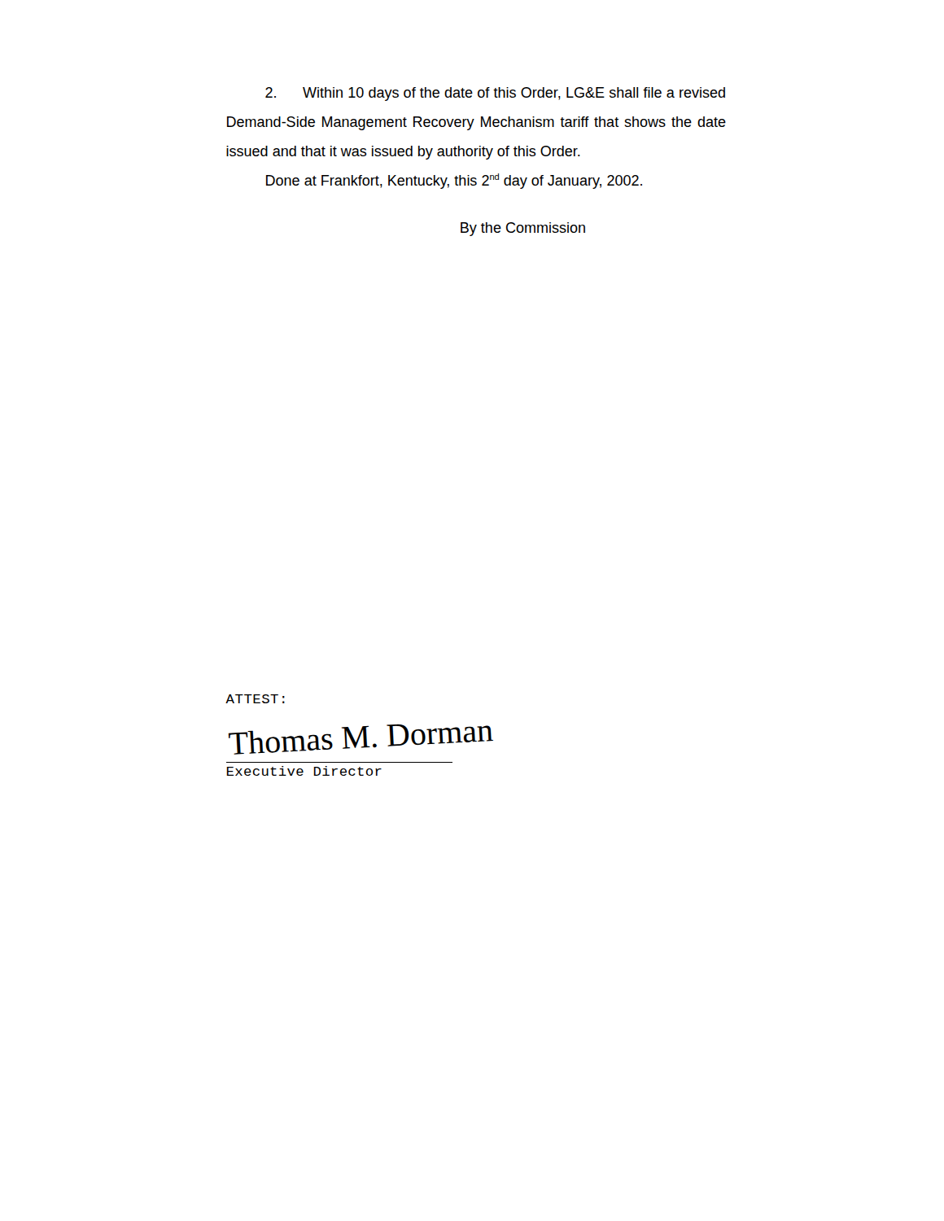2. Within 10 days of the date of this Order, LG&E shall file a revised Demand-Side Management Recovery Mechanism tariff that shows the date issued and that it was issued by authority of this Order.
Done at Frankfort, Kentucky, this 2nd day of January, 2002.
By the Commission
ATTEST:
Thomas M. Dorman
Executive Director